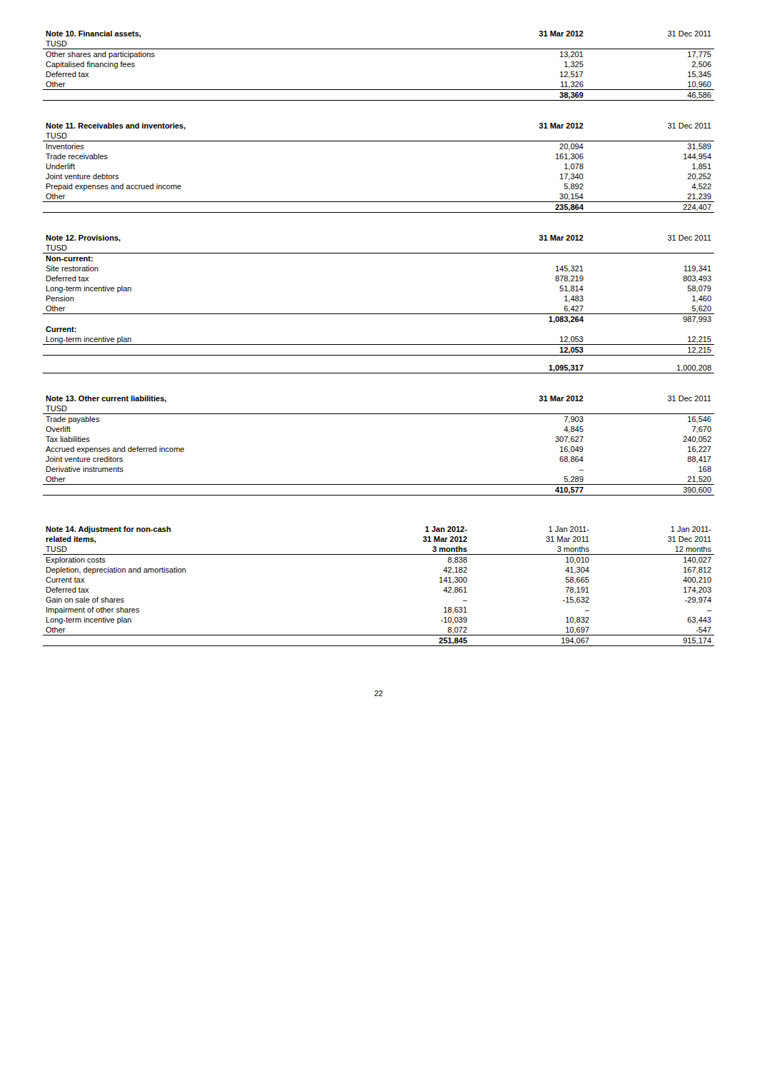| Note 10. Financial assets, | 31 Mar 2012 | 31 Dec 2011 |
| TUSD | | |
| Other shares and participations | 13,201 | 17,775 |
| Capitalised financing fees | 1,325 | 2,506 |
| Deferred tax | 12,517 | 15,345 |
| Other | 11,326 | 10,960 |
| | 38,369 | 46,586 |
| Note 11. Receivables and inventories, | 31 Mar 2012 | 31 Dec 2011 |
| TUSD | | |
| Inventories | 20,094 | 31,589 |
| Trade receivables | 161,306 | 144,954 |
| Underlift | 1,078 | 1,851 |
| Joint venture debtors | 17,340 | 20,252 |
| Prepaid expenses and accrued income | 5,892 | 4,522 |
| Other | 30,154 | 21,239 |
| | 235,864 | 224,407 |
| Note 12. Provisions, | 31 Mar 2012 | 31 Dec 2011 |
| TUSD | | |
| Non-current: | | |
| Site restoration | 145,321 | 119,341 |
| Deferred tax | 878,219 | 803,493 |
| Long-term incentive plan | 51,814 | 58,079 |
| Pension | 1,483 | 1,460 |
| Other | 6,427 | 5,620 |
| | 1,083,264 | 987,993 |
| Current: | | |
| Long-term incentive plan | 12,053 | 12,215 |
| | 12,053 | 12,215 |
| | 1,095,317 | 1,000,208 |
| Note 13. Other current liabilities, | 31 Mar 2012 | 31 Dec 2011 |
| TUSD | | |
| Trade payables | 7,903 | 16,546 |
| Overlift | 4,845 | 7,670 |
| Tax liabilities | 307,627 | 240,052 |
| Accrued expenses and deferred income | 16,049 | 16,227 |
| Joint venture creditors | 68,864 | 88,417 |
| Derivative instruments | – | 168 |
| Other | 5,289 | 21,520 |
| | 410,577 | 390,600 |
| Note 14. Adjustment for non-cash | 1 Jan 2012- | 1 Jan 2011- | 1 Jan 2011- |
| related items, | 31 Mar 2012 | 31 Mar 2011 | 31 Dec 2011 |
| TUSD | 3 months | 3 months | 12 months |
| Exploration costs | 8,838 | 10,010 | 140,027 |
| Depletion, depreciation and amortisation | 42,182 | 41,304 | 167,812 |
| Current tax | 141,300 | 58,665 | 400,210 |
| Deferred tax | 42,861 | 78,191 | 174,203 |
| Gain on sale of shares | – | -15,632 | -29,974 |
| Impairment of other shares | 18,631 | – | – |
| Long-term incentive plan | -10,039 | 10,832 | 63,443 |
| Other | 8,072 | 10,697 | -547 |
| | 251,845 | 194,067 | 915,174 |
22